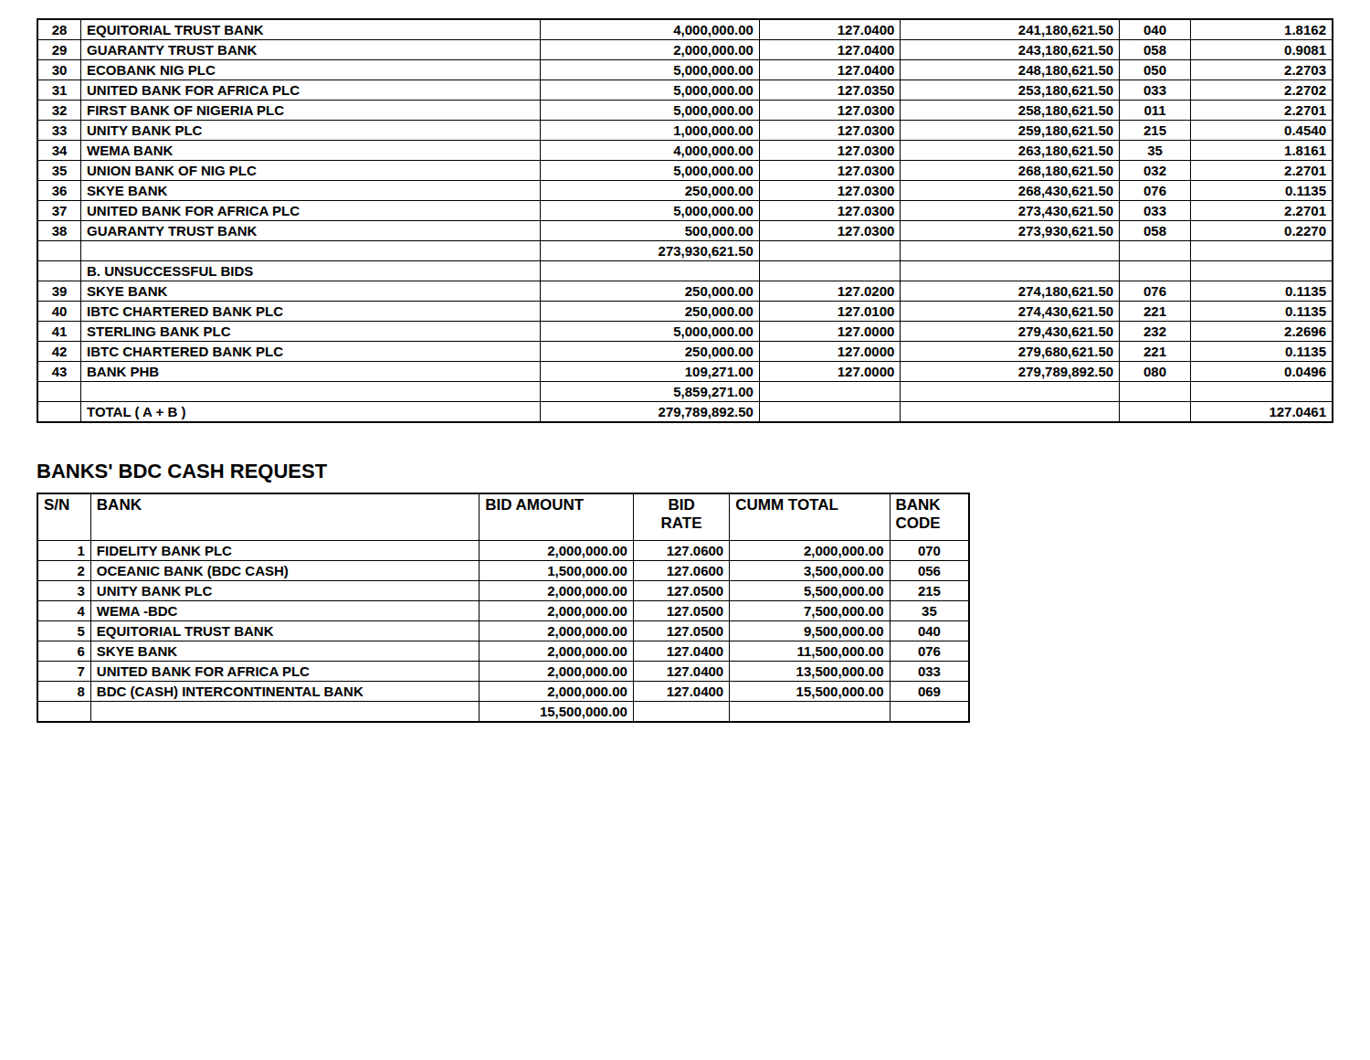| 28 | EQUITORIAL TRUST BANK | 4,000,000.00 | 127.0400 | 241,180,621.50 | 040 | 1.8162 |
| 29 | GUARANTY TRUST BANK | 2,000,000.00 | 127.0400 | 243,180,621.50 | 058 | 0.9081 |
| 30 | ECOBANK NIG PLC | 5,000,000.00 | 127.0400 | 248,180,621.50 | 050 | 2.2703 |
| 31 | UNITED BANK FOR AFRICA PLC | 5,000,000.00 | 127.0350 | 253,180,621.50 | 033 | 2.2702 |
| 32 | FIRST BANK OF NIGERIA PLC | 5,000,000.00 | 127.0300 | 258,180,621.50 | 011 | 2.2701 |
| 33 | UNITY BANK PLC | 1,000,000.00 | 127.0300 | 259,180,621.50 | 215 | 0.4540 |
| 34 | WEMA BANK | 4,000,000.00 | 127.0300 | 263,180,621.50 | 35 | 1.8161 |
| 35 | UNION BANK OF NIG PLC | 5,000,000.00 | 127.0300 | 268,180,621.50 | 032 | 2.2701 |
| 36 | SKYE BANK | 250,000.00 | 127.0300 | 268,430,621.50 | 076 | 0.1135 |
| 37 | UNITED BANK FOR AFRICA PLC | 5,000,000.00 | 127.0300 | 273,430,621.50 | 033 | 2.2701 |
| 38 | GUARANTY TRUST BANK | 500,000.00 | 127.0300 | 273,930,621.50 | 058 | 0.2270 |
| | | 273,930,621.50 | | | | |
| | B. UNSUCCESSFUL BIDS | | | | | |
| 39 | SKYE BANK | 250,000.00 | 127.0200 | 274,180,621.50 | 076 | 0.1135 |
| 40 | IBTC CHARTERED BANK PLC | 250,000.00 | 127.0100 | 274,430,621.50 | 221 | 0.1135 |
| 41 | STERLING BANK PLC | 5,000,000.00 | 127.0000 | 279,430,621.50 | 232 | 2.2696 |
| 42 | IBTC CHARTERED BANK PLC | 250,000.00 | 127.0000 | 279,680,621.50 | 221 | 0.1135 |
| 43 | BANK PHB | 109,271.00 | 127.0000 | 279,789,892.50 | 080 | 0.0496 |
| | | 5,859,271.00 | | | | |
| | TOTAL ( A + B ) | 279,789,892.50 | | | | 127.0461 |
BANKS' BDC CASH REQUEST
| S/N | BANK | BID AMOUNT | BID RATE | CUMM TOTAL | BANK CODE |
| --- | --- | --- | --- | --- | --- |
| 1 | FIDELITY BANK PLC | 2,000,000.00 | 127.0600 | 2,000,000.00 | 070 |
| 2 | OCEANIC BANK (BDC CASH) | 1,500,000.00 | 127.0600 | 3,500,000.00 | 056 |
| 3 | UNITY BANK PLC | 2,000,000.00 | 127.0500 | 5,500,000.00 | 215 |
| 4 | WEMA -BDC | 2,000,000.00 | 127.0500 | 7,500,000.00 | 35 |
| 5 | EQUITORIAL TRUST BANK | 2,000,000.00 | 127.0500 | 9,500,000.00 | 040 |
| 6 | SKYE BANK | 2,000,000.00 | 127.0400 | 11,500,000.00 | 076 |
| 7 | UNITED BANK FOR AFRICA PLC | 2,000,000.00 | 127.0400 | 13,500,000.00 | 033 |
| 8 | BDC (CASH) INTERCONTINENTAL BANK | 2,000,000.00 | 127.0400 | 15,500,000.00 | 069 |
| | | 15,500,000.00 | | | |